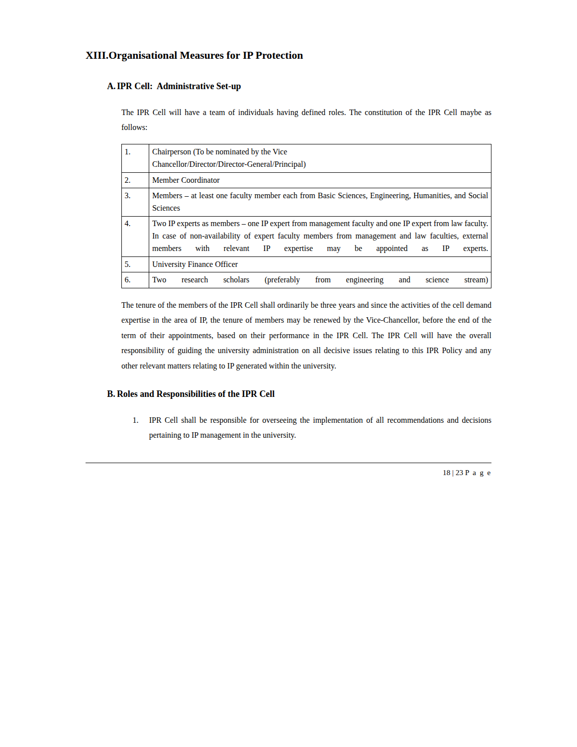XIII. Organisational Measures for IP Protection
A. IPR Cell: Administrative Set-up
The IPR Cell will have a team of individuals having defined roles. The constitution of the IPR Cell maybe as follows:
| 1. | Chairperson (To be nominated by the Vice Chancellor/Director/Director-General/Principal) |
| 2. | Member Coordinator |
| 3. | Members – at least one faculty member each from Basic Sciences, Engineering, Humanities, and Social Sciences |
| 4. | Two IP experts as members – one IP expert from management faculty and one IP expert from law faculty. In case of non-availability of expert faculty members from management and law faculties, external members with relevant IP expertise may be appointed as IP experts. |
| 5. | University Finance Officer |
| 6. | Two research scholars (preferably from engineering and science stream) |
The tenure of the members of the IPR Cell shall ordinarily be three years and since the activities of the cell demand expertise in the area of IP, the tenure of members may be renewed by the Vice-Chancellor, before the end of the term of their appointments, based on their performance in the IPR Cell. The IPR Cell will have the overall responsibility of guiding the university administration on all decisive issues relating to this IPR Policy and any other relevant matters relating to IP generated within the university.
B. Roles and Responsibilities of the IPR Cell
IPR Cell shall be responsible for overseeing the implementation of all recommendations and decisions pertaining to IP management in the university.
18 | 23 P a g e